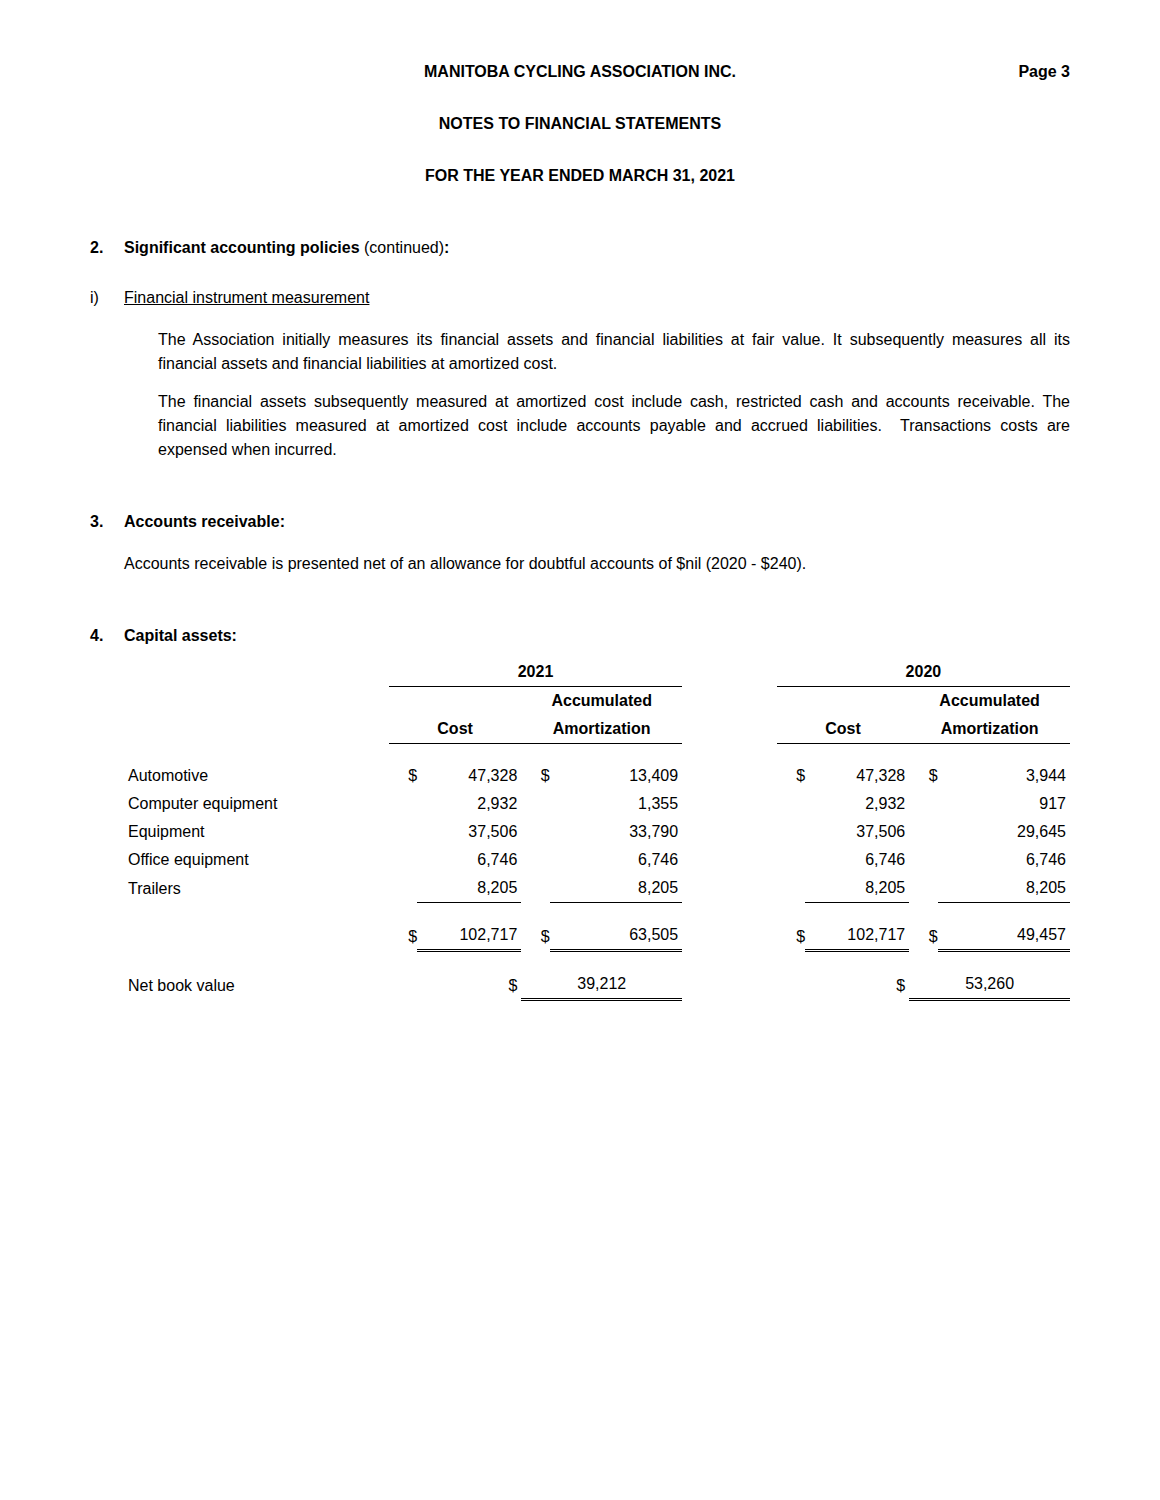MANITOBA CYCLING ASSOCIATION INC. Page 3
NOTES TO FINANCIAL STATEMENTS
FOR THE YEAR ENDED MARCH 31, 2021
2. Significant accounting policies (continued):
i) Financial instrument measurement
The Association initially measures its financial assets and financial liabilities at fair value. It subsequently measures all its financial assets and financial liabilities at amortized cost.
The financial assets subsequently measured at amortized cost include cash, restricted cash and accounts receivable. The financial liabilities measured at amortized cost include accounts payable and accrued liabilities. Transactions costs are expensed when incurred.
3. Accounts receivable:
Accounts receivable is presented net of an allowance for doubtful accounts of $nil (2020 - $240).
4. Capital assets:
| | 2021 | | 2020 |
| | | Accumulated | | | Accumulated |
| | Cost | Amortization | | Cost | Amortization |
| Automotive | $ | 47,328 | $ | 13,409 | | $ | 47,328 | $ | 3,944 |
| Computer equipment | | 2,932 | | 1,355 | | | 2,932 | | 917 |
| Equipment | | 37,506 | | 33,790 | | | 37,506 | | 29,645 |
| Office equipment | | 6,746 | | 6,746 | | | 6,746 | | 6,746 |
| Trailers | | 8,205 | | 8,205 | | | 8,205 | | 8,205 |
| | $ | 102,717 | $ | 63,505 | | $ | 102,717 | $ | 49,457 |
| Net book value | $ | 39,212 | | $ | 53,260 |